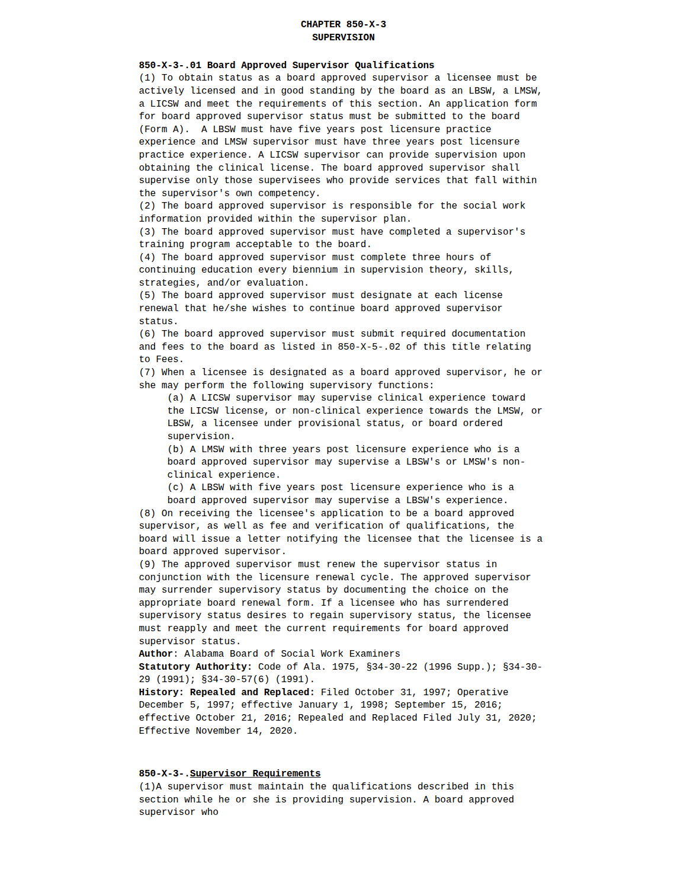CHAPTER 850-X-3
SUPERVISION
850-X-3-.01 Board Approved Supervisor Qualifications
(1) To obtain status as a board approved supervisor a licensee must be actively licensed and in good standing by the board as an LBSW, a LMSW, a LICSW and meet the requirements of this section. An application form for board approved supervisor status must be submitted to the board (Form A). A LBSW must have five years post licensure practice experience and LMSW supervisor must have three years post licensure practice experience. A LICSW supervisor can provide supervision upon obtaining the clinical license. The board approved supervisor shall supervise only those supervisees who provide services that fall within the supervisor's own competency.
(2) The board approved supervisor is responsible for the social work information provided within the supervisor plan.
(3) The board approved supervisor must have completed a supervisor's training program acceptable to the board.
(4) The board approved supervisor must complete three hours of continuing education every biennium in supervision theory, skills, strategies, and/or evaluation.
(5) The board approved supervisor must designate at each license renewal that he/she wishes to continue board approved supervisor status.
(6) The board approved supervisor must submit required documentation and fees to the board as listed in 850-X-5-.02 of this title relating to Fees.
(7) When a licensee is designated as a board approved supervisor, he or she may perform the following supervisory functions:
(a) A LICSW supervisor may supervise clinical experience toward the LICSW license, or non-clinical experience towards the LMSW, or LBSW, a licensee under provisional status, or board ordered supervision.
(b) A LMSW with three years post licensure experience who is a board approved supervisor may supervise a LBSW's or LMSW's non-clinical experience.
(c) A LBSW with five years post licensure experience who is a board approved supervisor may supervise a LBSW's experience.
(8) On receiving the licensee's application to be a board approved supervisor, as well as fee and verification of qualifications, the board will issue a letter notifying the licensee that the licensee is a board approved supervisor.
(9) The approved supervisor must renew the supervisor status in conjunction with the licensure renewal cycle. The approved supervisor may surrender supervisory status by documenting the choice on the appropriate board renewal form. If a licensee who has surrendered supervisory status desires to regain supervisory status, the licensee must reapply and meet the current requirements for board approved supervisor status.
Author: Alabama Board of Social Work Examiners
Statutory Authority: Code of Ala. 1975, §34-30-22 (1996 Supp.); §34-30-29 (1991); §34-30-57(6) (1991).
History: Repealed and Replaced: Filed October 31, 1997; Operative December 5, 1997; effective January 1, 1998; September 15, 2016; effective October 21, 2016; Repealed and Replaced Filed July 31, 2020; Effective November 14, 2020.
850-X-3-.Supervisor Requirements
(1)A supervisor must maintain the qualifications described in this section while he or she is providing supervision. A board approved supervisor who